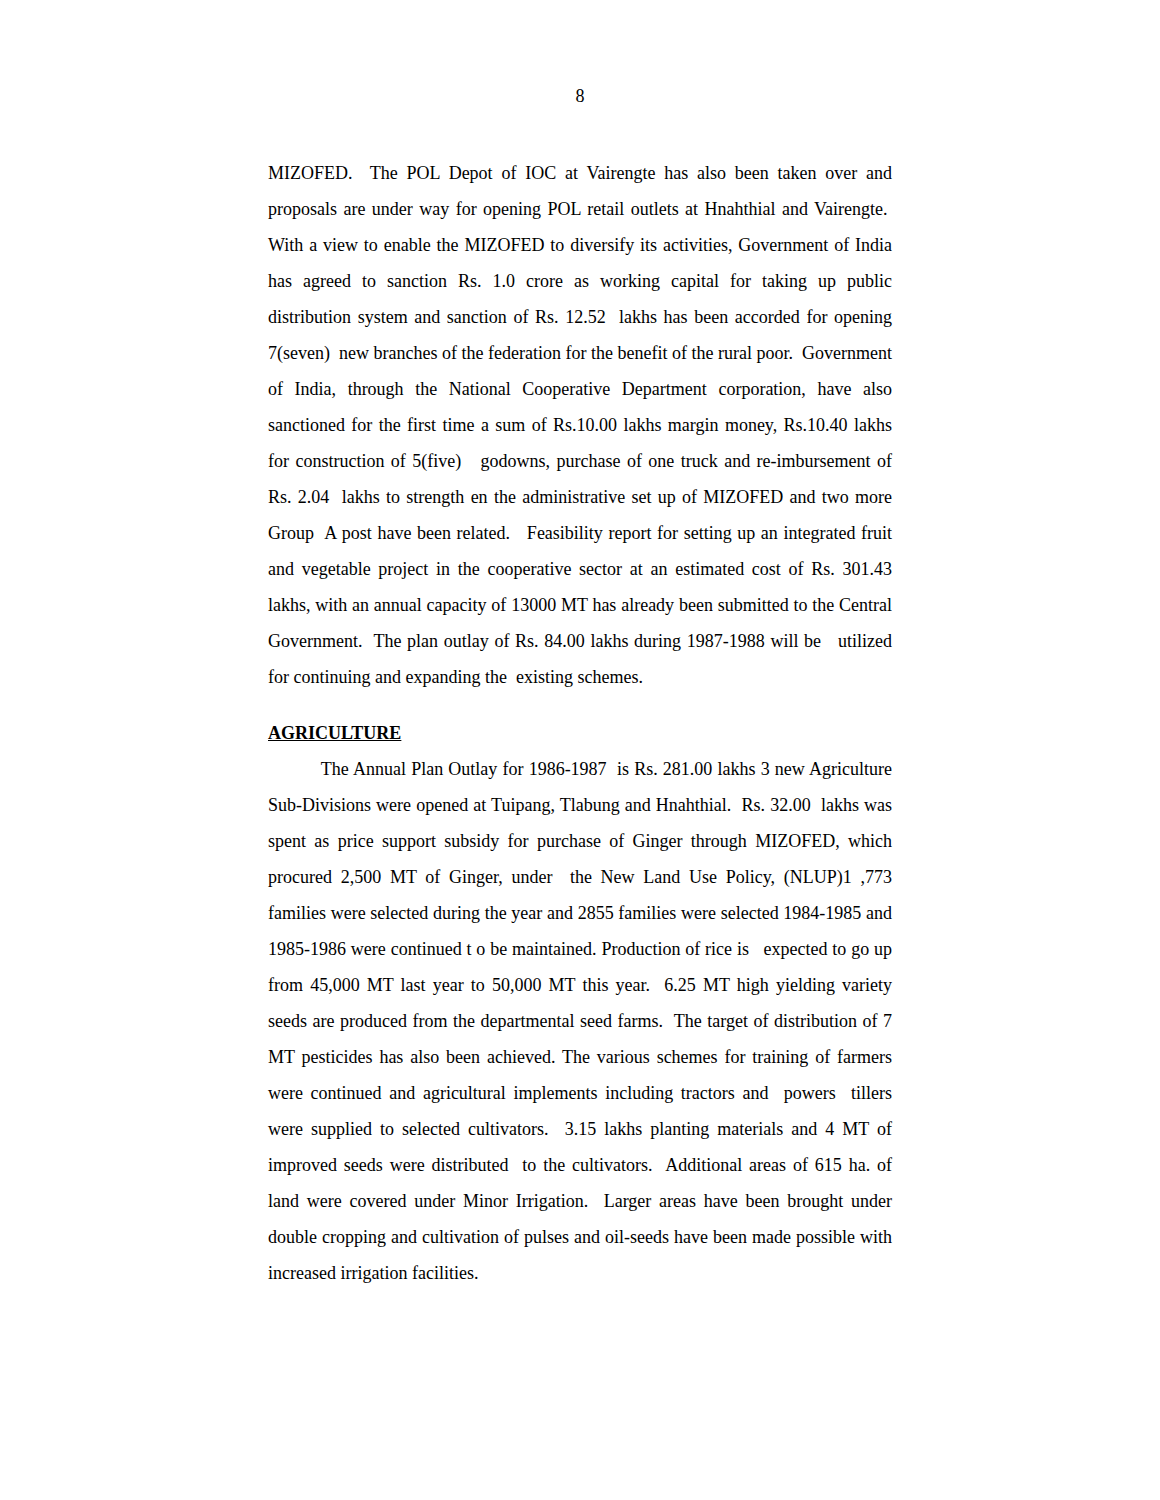8
MIZOFED. The POL Depot of IOC at Vairengte has also been taken over and proposals are under way for opening POL retail outlets at Hnahthial and Vairengte. With a view to enable the MIZOFED to diversify its activities, Government of India has agreed to sanction Rs. 1.0 crore as working capital for taking up public distribution system and sanction of Rs. 12.52 lakhs has been accorded for opening 7(seven) new branches of the federation for the benefit of the rural poor. Government of India, through the National Cooperative Department corporation, have also sanctioned for the first time a sum of Rs.10.00 lakhs margin money, Rs.10.40 lakhs for construction of 5(five) godowns, purchase of one truck and re-imbursement of Rs. 2.04 lakhs to strength en the administrative set up of MIZOFED and two more Group A post have been related. Feasibility report for setting up an integrated fruit and vegetable project in the cooperative sector at an estimated cost of Rs. 301.43 lakhs, with an annual capacity of 13000 MT has already been submitted to the Central Government. The plan outlay of Rs. 84.00 lakhs during 1987-1988 will be utilized for continuing and expanding the existing schemes.
AGRICULTURE
The Annual Plan Outlay for 1986-1987 is Rs. 281.00 lakhs 3 new Agriculture Sub-Divisions were opened at Tuipang, Tlabung and Hnahthial. Rs. 32.00 lakhs was spent as price support subsidy for purchase of Ginger through MIZOFED, which procured 2,500 MT of Ginger, under the New Land Use Policy, (NLUP)1 ,773 families were selected during the year and 2855 families were selected 1984-1985 and 1985-1986 were continued t o be maintained. Production of rice is expected to go up from 45,000 MT last year to 50,000 MT this year. 6.25 MT high yielding variety seeds are produced from the departmental seed farms. The target of distribution of 7 MT pesticides has also been achieved. The various schemes for training of farmers were continued and agricultural implements including tractors and powers tillers were supplied to selected cultivators. 3.15 lakhs planting materials and 4 MT of improved seeds were distributed to the cultivators. Additional areas of 615 ha. of land were covered under Minor Irrigation. Larger areas have been brought under double cropping and cultivation of pulses and oil-seeds have been made possible with increased irrigation facilities.